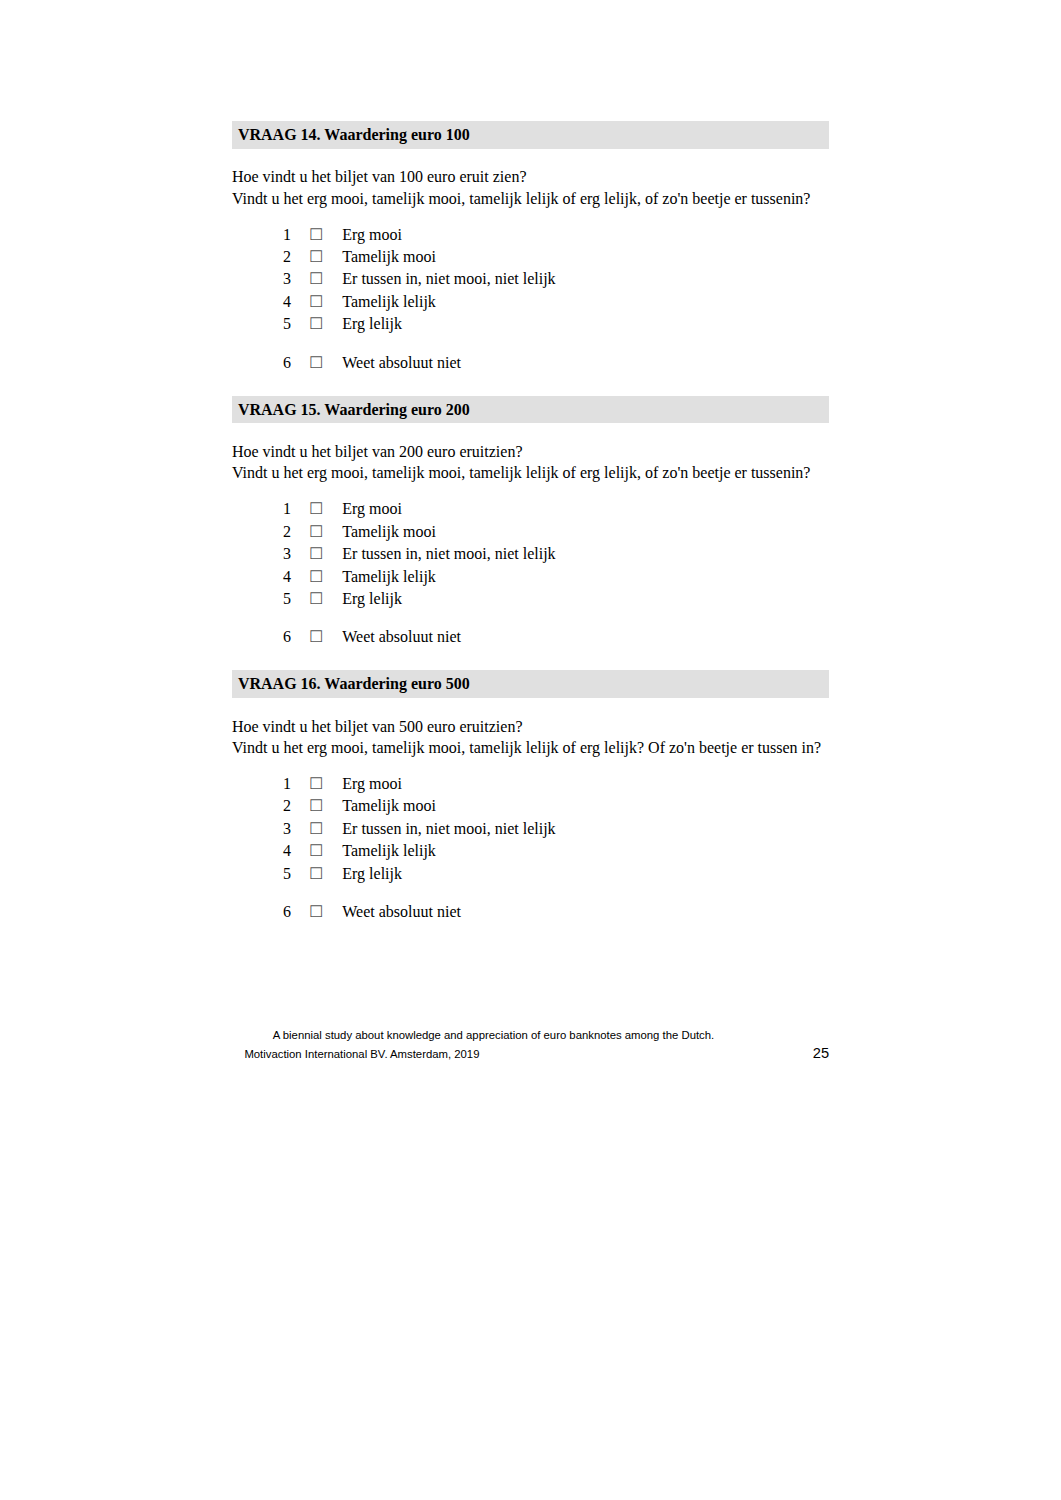VRAAG 14. Waardering euro 100
Hoe vindt u het biljet van 100 euro eruit zien?
Vindt u het erg mooi, tamelijk mooi, tamelijk lelijk of erg lelijk, of zo'n beetje er tussenin?
| 1 | ☐ | Erg mooi |
| 2 | ☐ | Tamelijk mooi |
| 3 | ☐ | Er tussen in, niet mooi, niet lelijk |
| 4 | ☐ | Tamelijk lelijk |
| 5 | ☐ | Erg lelijk |
| 6 | ☐ | Weet absoluut niet |
VRAAG 15. Waardering euro 200
Hoe vindt u het biljet van 200 euro eruitzien?
Vindt u het erg mooi, tamelijk mooi, tamelijk lelijk of erg lelijk, of zo'n beetje er tussenin?
| 1 | ☐ | Erg mooi |
| 2 | ☐ | Tamelijk mooi |
| 3 | ☐ | Er tussen in, niet mooi, niet lelijk |
| 4 | ☐ | Tamelijk lelijk |
| 5 | ☐ | Erg lelijk |
| 6 | ☐ | Weet absoluut niet |
VRAAG 16. Waardering euro 500
Hoe vindt u het biljet van 500 euro eruitzien?
Vindt u het erg mooi, tamelijk mooi, tamelijk lelijk of erg lelijk? Of zo'n beetje er tussen in?
| 1 | ☐ | Erg mooi |
| 2 | ☐ | Tamelijk mooi |
| 3 | ☐ | Er tussen in, niet mooi, niet lelijk |
| 4 | ☐ | Tamelijk lelijk |
| 5 | ☐ | Erg lelijk |
| 6 | ☐ | Weet absoluut niet |
A biennial study about knowledge and appreciation of euro banknotes among the Dutch.
Motivaction International BV. Amsterdam, 2019 25